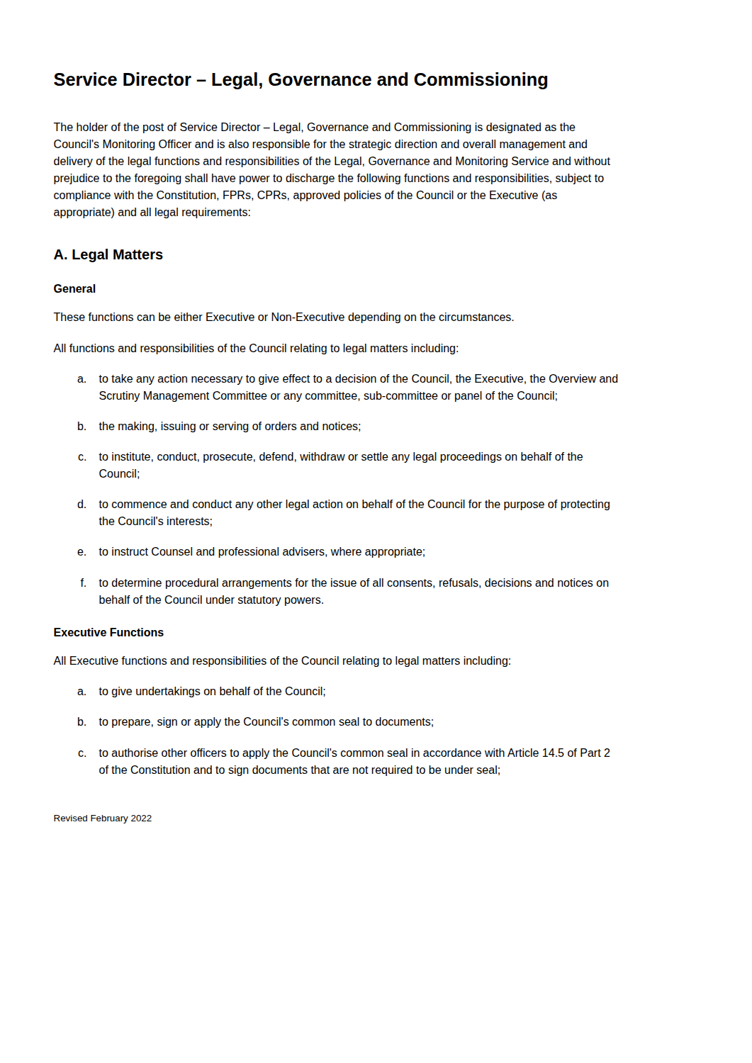Service Director – Legal, Governance and Commissioning
The holder of the post of Service Director – Legal, Governance and Commissioning is designated as the Council's Monitoring Officer and is also responsible for the strategic direction and overall management and delivery of the legal functions and responsibilities of the Legal, Governance and Monitoring Service and without prejudice to the foregoing shall have power to discharge the following functions and responsibilities, subject to compliance with the Constitution, FPRs, CPRs, approved policies of the Council or the Executive (as appropriate) and all legal requirements:
A. Legal Matters
General
These functions can be either Executive or Non-Executive depending on the circumstances.
All functions and responsibilities of the Council relating to legal matters including:
to take any action necessary to give effect to a decision of the Council, the Executive, the Overview and Scrutiny Management Committee or any committee, sub-committee or panel of the Council;
the making, issuing or serving of orders and notices;
to institute, conduct, prosecute, defend, withdraw or settle any legal proceedings on behalf of the Council;
to commence and conduct any other legal action on behalf of the Council for the purpose of protecting the Council's interests;
to instruct Counsel and professional advisers, where appropriate;
to determine procedural arrangements for the issue of all consents, refusals, decisions and notices on behalf of the Council under statutory powers.
Executive Functions
All Executive functions and responsibilities of the Council relating to legal matters including:
to give undertakings on behalf of the Council;
to prepare, sign or apply the Council's common seal to documents;
to authorise other officers to apply the Council's common seal in accordance with Article 14.5 of Part 2 of the Constitution and to sign documents that are not required to be under seal;
Revised February 2022